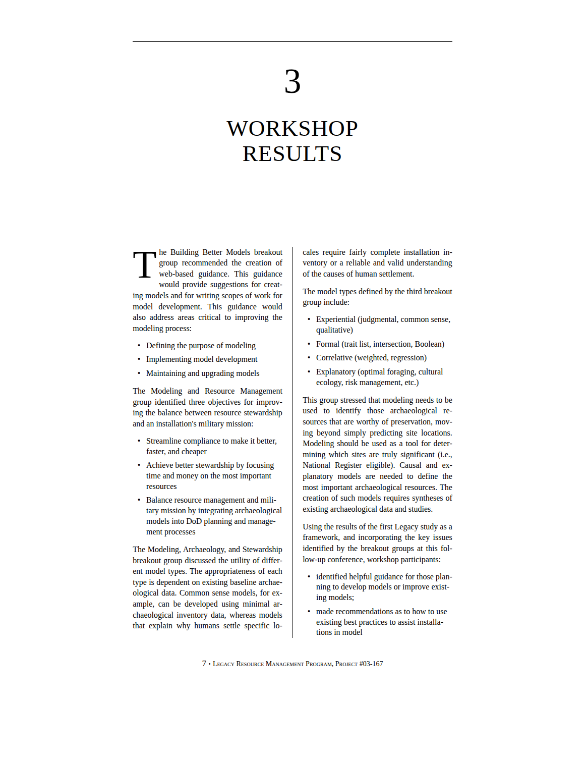3
WORKSHOP
RESULTS
The Building Better Models breakout group recommended the creation of web-based guidance. This guidance would provide suggestions for creating models and for writing scopes of work for model development. This guidance would also address areas critical to improving the modeling process:
Defining the purpose of modeling
Implementing model development
Maintaining and upgrading models
The Modeling and Resource Management group identified three objectives for improving the balance between resource stewardship and an installation's military mission:
Streamline compliance to make it better, faster, and cheaper
Achieve better stewardship by focusing time and money on the most important resources
Balance resource management and military mission by integrating archaeological models into DoD planning and management processes
The Modeling, Archaeology, and Stewardship breakout group discussed the utility of different model types. The appropriateness of each type is dependent on existing baseline archaeological data. Common sense models, for example, can be developed using minimal archaeological inventory data, whereas models that explain why humans settle specific locales require fairly complete installation inventory or a reliable and valid understanding of the causes of human settlement.
The model types defined by the third breakout group include:
Experiential (judgmental, common sense, qualitative)
Formal (trait list, intersection, Boolean)
Correlative (weighted, regression)
Explanatory (optimal foraging, cultural ecology, risk management, etc.)
This group stressed that modeling needs to be used to identify those archaeological resources that are worthy of preservation, moving beyond simply predicting site locations. Modeling should be used as a tool for determining which sites are truly significant (i.e., National Register eligible). Causal and explanatory models are needed to define the most important archaeological resources. The creation of such models requires syntheses of existing archaeological data and studies.
Using the results of the first Legacy study as a framework, and incorporating the key issues identified by the breakout groups at this follow-up conference, workshop participants:
identified helpful guidance for those planning to develop models or improve existing models;
made recommendations as to how to use existing best practices to assist installations in model
7 • Legacy Resource Management Program, Project #03-167